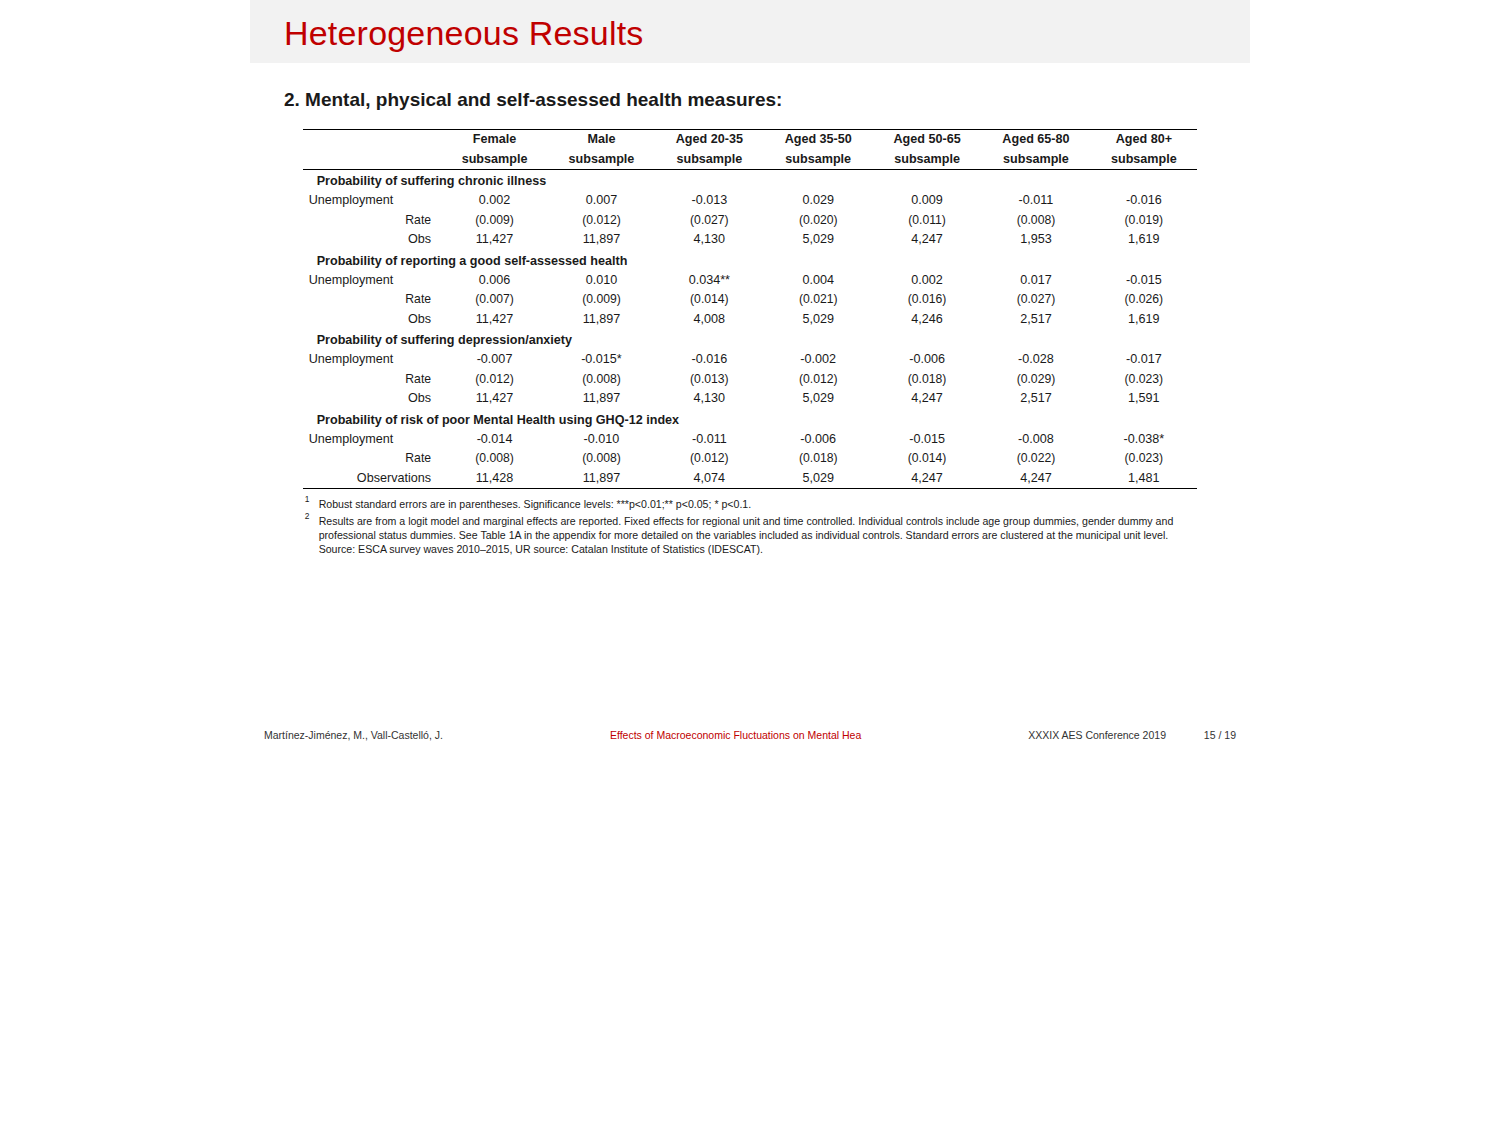Heterogeneous Results
2. Mental, physical and self-assessed health measures:
| | Female | Male | Aged 20-35 | Aged 35-50 | Aged 50-65 | Aged 65-80 | Aged 80+ |
| --- | --- | --- | --- | --- | --- | --- | --- |
| | subsample | subsample | subsample | subsample | subsample | subsample | subsample |
| Probability of suffering chronic illness |
| Unemployment | 0.002 | 0.007 | -0.013 | 0.029 | 0.009 | -0.011 | -0.016 |
| Rate | (0.009) | (0.012) | (0.027) | (0.020) | (0.011) | (0.008) | (0.019) |
| Obs | 11,427 | 11,897 | 4,130 | 5,029 | 4,247 | 1,953 | 1,619 |
| Probability of reporting a good self-assessed health |
| Unemployment | 0.006 | 0.010 | 0.034** | 0.004 | 0.002 | 0.017 | -0.015 |
| Rate | (0.007) | (0.009) | (0.014) | (0.021) | (0.016) | (0.027) | (0.026) |
| Obs | 11,427 | 11,897 | 4,008 | 5,029 | 4,246 | 2,517 | 1,619 |
| Probability of suffering depression/anxiety |
| Unemployment | -0.007 | -0.015* | -0.016 | -0.002 | -0.006 | -0.028 | -0.017 |
| Rate | (0.012) | (0.008) | (0.013) | (0.012) | (0.018) | (0.029) | (0.023) |
| Obs | 11,427 | 11,897 | 4,130 | 5,029 | 4,247 | 2,517 | 1,591 |
| Probability of risk of poor Mental Health using GHQ-12 index |
| Unemployment | -0.014 | -0.010 | -0.011 | -0.006 | -0.015 | -0.008 | -0.038* |
| Rate | (0.008) | (0.008) | (0.012) | (0.018) | (0.014) | (0.022) | (0.023) |
| Observations | 11,428 | 11,897 | 4,074 | 5,029 | 4,247 | 4,247 | 1,481 |
Robust standard errors are in parentheses. Significance levels: ***p<0.01;** p<0.05; * p<0.1.
Results are from a logit model and marginal effects are reported. Fixed effects for regional unit and time controlled. Individual controls include age group dummies, gender dummy and professional status dummies. See Table 1A in the appendix for more detailed on the variables included as individual controls. Standard errors are clustered at the municipal unit level. Source: ESCA survey waves 2010–2015, UR source: Catalan Institute of Statistics (IDESCAT).
Martínez-Jiménez, M., Vall-Castelló, J. Effects of Macroeconomic Fluctuations on Mental Hea XXXIX AES Conference 2019 15 / 19